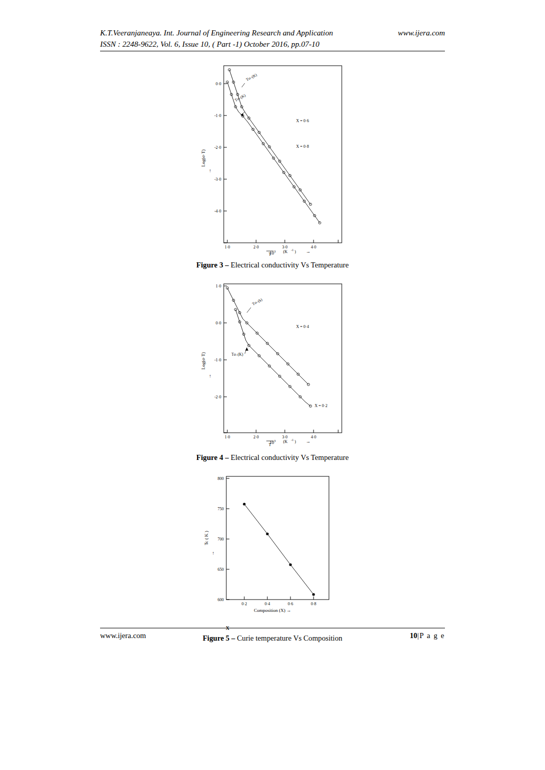K.T.Veeranjaneaya. Int. Journal of Engineering Research and Application
www.ijera.com
ISSN : 2248-9622, Vol. 6, Issue 10, ( Part -1) October 2016, pp.07-10
0·0 -1·0 -2·0 -3·0 -4·0 1·0 2·0 3·0 4·0 Log(σ·T) → 103 T (K -1 ) → Tσ–(K) Tσ–(K) X = 0·6 X = 0·8
Figure 3 – Electrical conductivity Vs Temperature
1·0 0·0 -1·0 -2·0 1·0 2·0 3·0 4·0 Log(σ·T) → 103 T (K -1 ) → Tσ–(k) Tσ–(K) X = 0·4 X = 0·2
Figure 4 – Electrical conductivity Vs Temperature
800 750 700 650 600 0·2 0·4 0·6 0·8 Tc ( K ) → Composition (X) →
x
Figure 5 – Curie temperature Vs Composition
www.ijera.com
10|P a g e